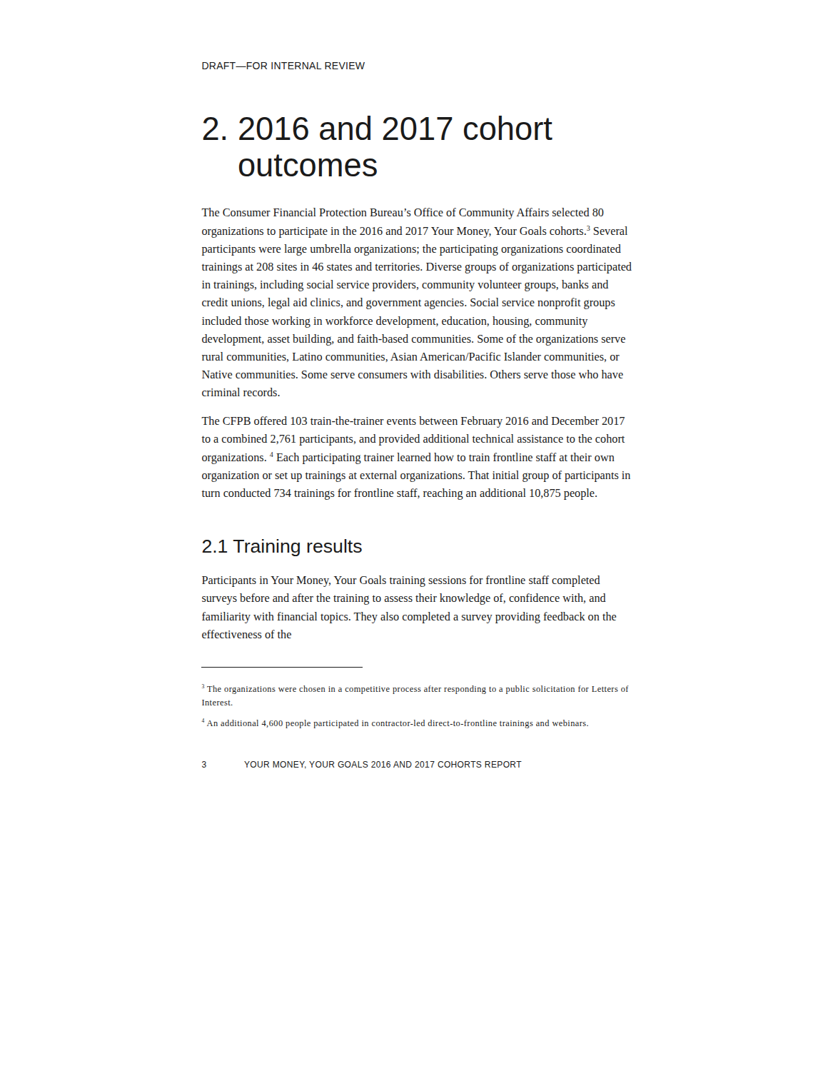DRAFT—FOR INTERNAL REVIEW
2. 2016 and 2017 cohort outcomes
The Consumer Financial Protection Bureau’s Office of Community Affairs selected 80 organizations to participate in the 2016 and 2017 Your Money, Your Goals cohorts.3 Several participants were large umbrella organizations; the participating organizations coordinated trainings at 208 sites in 46 states and territories. Diverse groups of organizations participated in trainings, including social service providers, community volunteer groups, banks and credit unions, legal aid clinics, and government agencies. Social service nonprofit groups included those working in workforce development, education, housing, community development, asset building, and faith-based communities. Some of the organizations serve rural communities, Latino communities, Asian American/Pacific Islander communities, or Native communities. Some serve consumers with disabilities. Others serve those who have criminal records.
The CFPB offered 103 train-the-trainer events between February 2016 and December 2017 to a combined 2,761 participants, and provided additional technical assistance to the cohort organizations. 4 Each participating trainer learned how to train frontline staff at their own organization or set up trainings at external organizations. That initial group of participants in turn conducted 734 trainings for frontline staff, reaching an additional 10,875 people.
2.1 Training results
Participants in Your Money, Your Goals training sessions for frontline staff completed surveys before and after the training to assess their knowledge of, confidence with, and familiarity with financial topics. They also completed a survey providing feedback on the effectiveness of the
3 The organizations were chosen in a competitive process after responding to a public solicitation for Letters of Interest.
4 An additional 4,600 people participated in contractor-led direct-to-frontline trainings and webinars.
3 YOUR MONEY, YOUR GOALS 2016 AND 2017 COHORTS REPORT